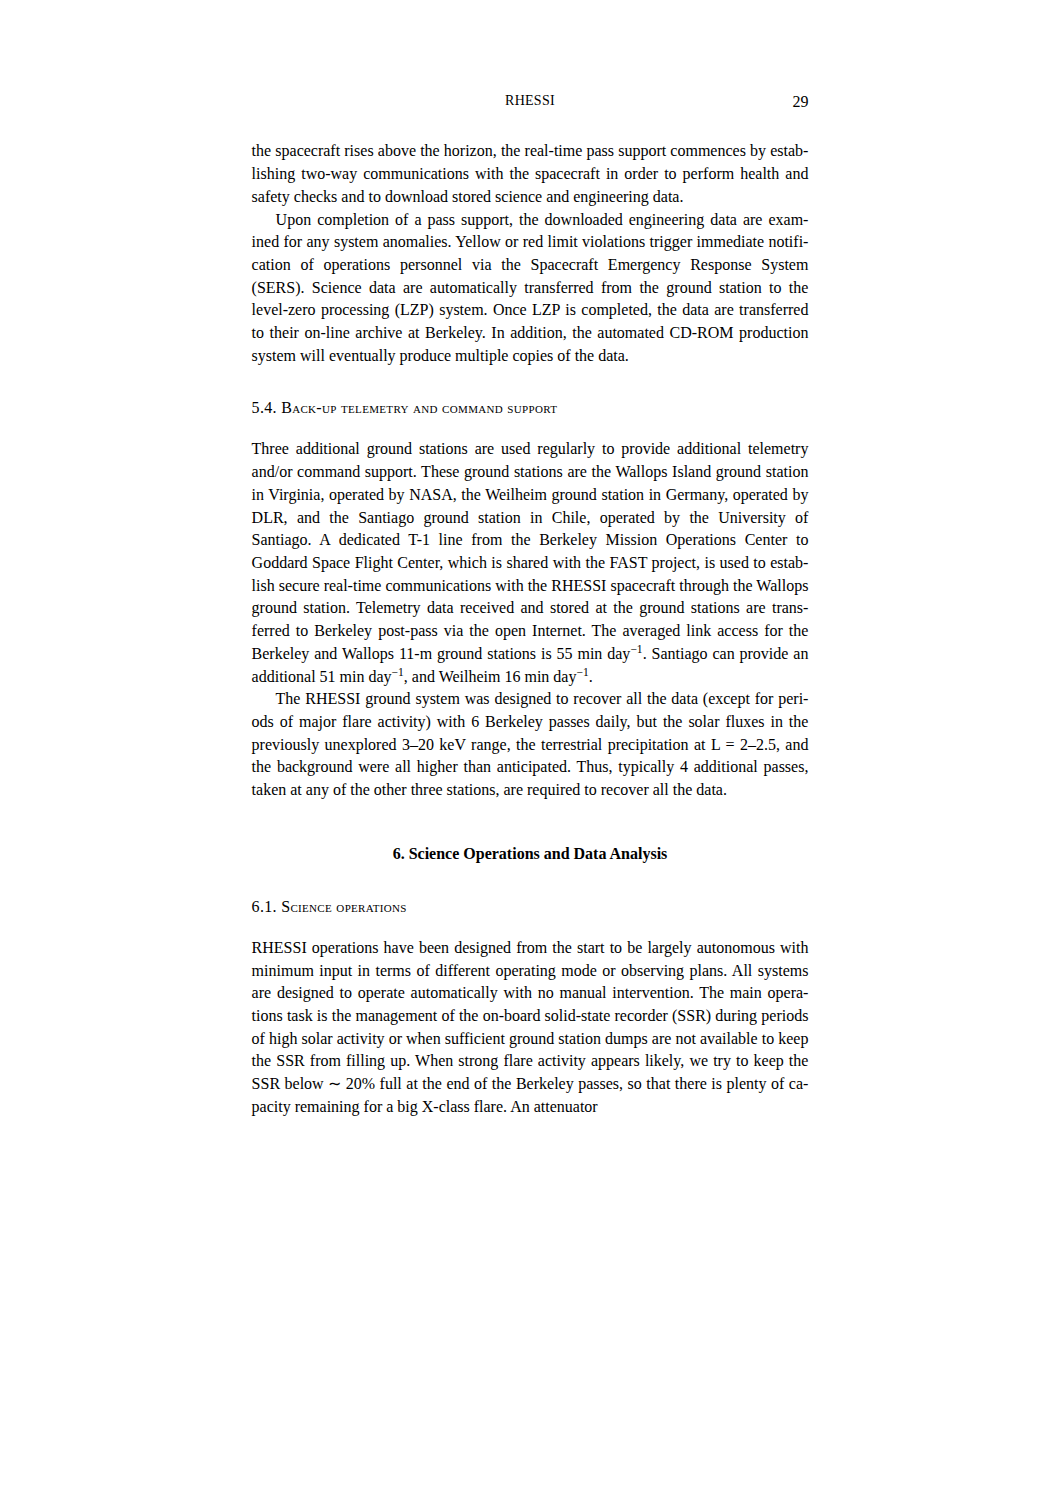RHESSI 29
the spacecraft rises above the horizon, the real-time pass support commences by establishing two-way communications with the spacecraft in order to perform health and safety checks and to download stored science and engineering data.
Upon completion of a pass support, the downloaded engineering data are examined for any system anomalies. Yellow or red limit violations trigger immediate notification of operations personnel via the Spacecraft Emergency Response System (SERS). Science data are automatically transferred from the ground station to the level-zero processing (LZP) system. Once LZP is completed, the data are transferred to their on-line archive at Berkeley. In addition, the automated CD-ROM production system will eventually produce multiple copies of the data.
5.4. Back-up telemetry and command support
Three additional ground stations are used regularly to provide additional telemetry and/or command support. These ground stations are the Wallops Island ground station in Virginia, operated by NASA, the Weilheim ground station in Germany, operated by DLR, and the Santiago ground station in Chile, operated by the University of Santiago. A dedicated T-1 line from the Berkeley Mission Operations Center to Goddard Space Flight Center, which is shared with the FAST project, is used to establish secure real-time communications with the RHESSI spacecraft through the Wallops ground station. Telemetry data received and stored at the ground stations are transferred to Berkeley post-pass via the open Internet. The averaged link access for the Berkeley and Wallops 11-m ground stations is 55 min day−1. Santiago can provide an additional 51 min day−1, and Weilheim 16 min day−1.
The RHESSI ground system was designed to recover all the data (except for periods of major flare activity) with 6 Berkeley passes daily, but the solar fluxes in the previously unexplored 3–20 keV range, the terrestrial precipitation at L = 2–2.5, and the background were all higher than anticipated. Thus, typically 4 additional passes, taken at any of the other three stations, are required to recover all the data.
6. Science Operations and Data Analysis
6.1. Science operations
RHESSI operations have been designed from the start to be largely autonomous with minimum input in terms of different operating mode or observing plans. All systems are designed to operate automatically with no manual intervention. The main operations task is the management of the on-board solid-state recorder (SSR) during periods of high solar activity or when sufficient ground station dumps are not available to keep the SSR from filling up. When strong flare activity appears likely, we try to keep the SSR below ∼ 20% full at the end of the Berkeley passes, so that there is plenty of capacity remaining for a big X-class flare. An attenuator